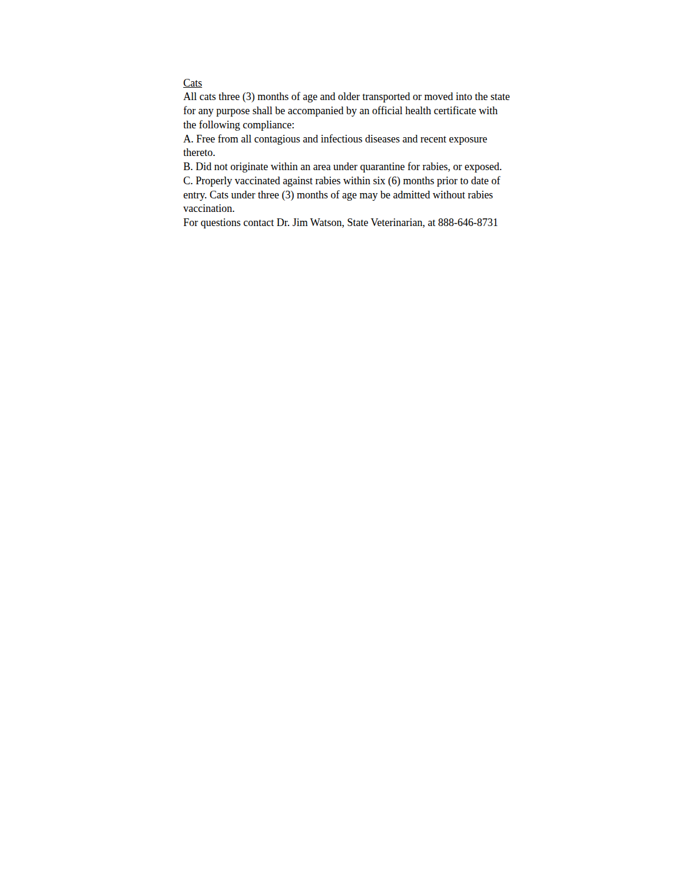Cats
All cats three (3) months of age and older transported or moved into the state for any purpose shall be accompanied by an official health certificate with the following compliance:
A. Free from all contagious and infectious diseases and recent exposure thereto.
B. Did not originate within an area under quarantine for rabies, or exposed.
C. Properly vaccinated against rabies within six (6) months prior to date of entry. Cats under three (3) months of age may be admitted without rabies vaccination.
For questions contact Dr. Jim Watson, State Veterinarian, at 888-646-8731